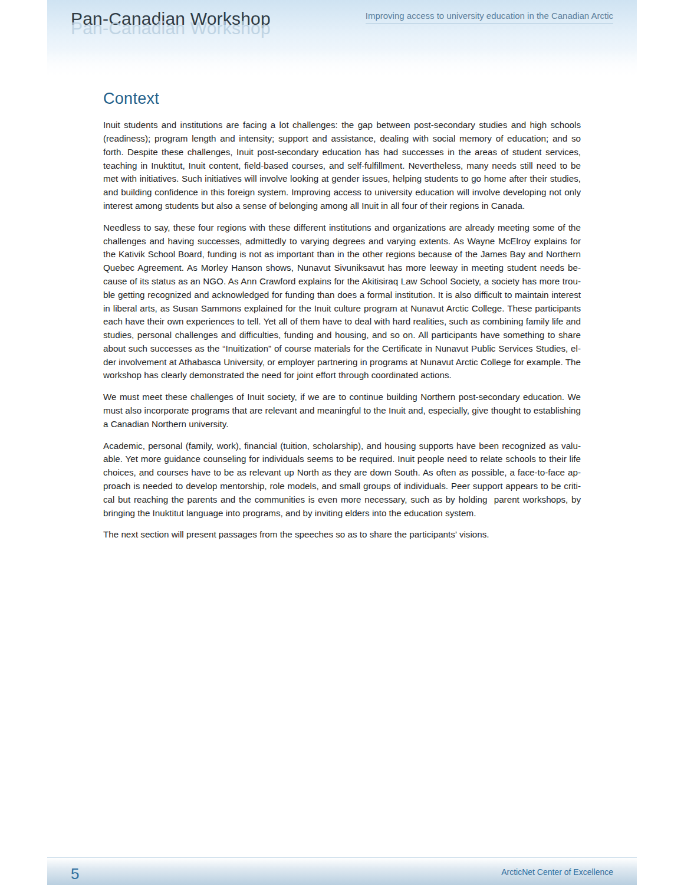Pan-Canadian Workshop
Pan-Canadian Workshop
Improving access to university education in the Canadian Arctic
Context
Inuit students and institutions are facing a lot challenges: the gap between post-secondary studies and high schools (readiness); program length and intensity; support and assistance, dealing with social memory of education; and so forth. Despite these challenges, Inuit post-secondary education has had successes in the areas of student services, teaching in Inuktitut, Inuit content, field-based courses, and self-fulfillment. Nevertheless, many needs still need to be met with initiatives. Such initiatives will involve looking at gender issues, helping students to go home after their studies, and building confidence in this foreign system. Improving access to university education will involve developing not only interest among students but also a sense of belonging among all Inuit in all four of their regions in Canada.
Needless to say, these four regions with these different institutions and organizations are already meeting some of the challenges and having successes, admittedly to varying degrees and varying extents. As Wayne McElroy explains for the Kativik School Board, funding is not as important than in the other regions because of the James Bay and Northern Quebec Agreement. As Morley Hanson shows, Nunavut Sivuniksavut has more leeway in meeting student needs because of its status as an NGO. As Ann Crawford explains for the Akitisiraq Law School Society, a society has more trouble getting recognized and acknowledged for funding than does a formal institution. It is also difficult to maintain interest in liberal arts, as Susan Sammons explained for the Inuit culture program at Nunavut Arctic College. These participants each have their own experiences to tell. Yet all of them have to deal with hard realities, such as combining family life and studies, personal challenges and difficulties, funding and housing, and so on. All participants have something to share about such successes as the “Inuitization” of course materials for the Certificate in Nunavut Public Services Studies, elder involvement at Athabasca University, or employer partnering in programs at Nunavut Arctic College for example. The workshop has clearly demonstrated the need for joint effort through coordinated actions.
We must meet these challenges of Inuit society, if we are to continue building Northern post-secondary education. We must also incorporate programs that are relevant and meaningful to the Inuit and, especially, give thought to establishing a Canadian Northern university.
Academic, personal (family, work), financial (tuition, scholarship), and housing supports have been recognized as valuable. Yet more guidance counseling for individuals seems to be required. Inuit people need to relate schools to their life choices, and courses have to be as relevant up North as they are down South. As often as possible, a face-to-face approach is needed to develop mentorship, role models, and small groups of individuals. Peer support appears to be critical but reaching the parents and the communities is even more necessary, such as by holding parent workshops, by bringing the Inuktitut language into programs, and by inviting elders into the education system.
The next section will present passages from the speeches so as to share the participants’ visions.
5
ArcticNet Center of Excellence